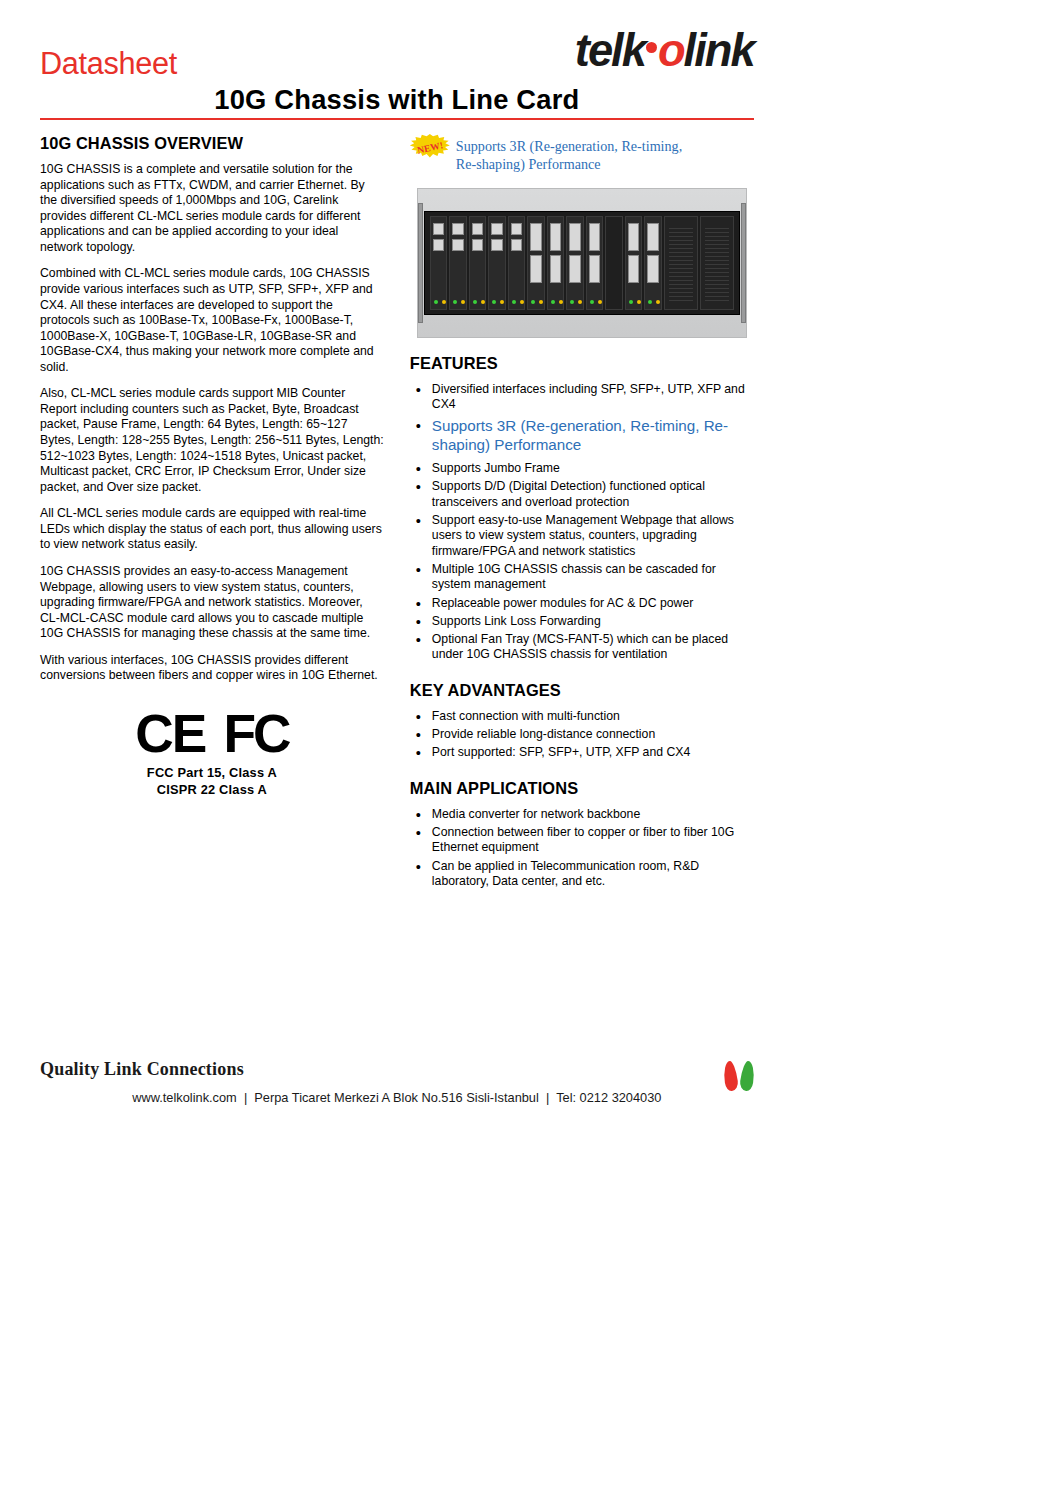Datasheet
telk olink
10G Chassis with Line Card
10G CHASSIS OVERVIEW
10G CHASSIS is a complete and versatile solution for the applications such as FTTx, CWDM, and carrier Ethernet. By the diversified speeds of 1,000Mbps and 10G, Carelink provides different CL-MCL series module cards for different applications and can be applied according to your ideal network topology.
Combined with CL-MCL series module cards, 10G CHASSIS provide various interfaces such as UTP, SFP, SFP+, XFP and CX4. All these interfaces are developed to support the protocols such as 100Base-Tx, 100Base-Fx, 1000Base-T, 1000Base-X, 10GBase-T, 10GBase-LR, 10GBase-SR and 10GBase-CX4, thus making your network more complete and solid.
Also, CL-MCL series module cards support MIB Counter Report including counters such as Packet, Byte, Broadcast packet, Pause Frame, Length: 64 Bytes, Length: 65~127 Bytes, Length: 128~255 Bytes, Length: 256~511 Bytes, Length: 512~1023 Bytes, Length: 1024~1518 Bytes, Unicast packet, Multicast packet, CRC Error, IP Checksum Error, Under size packet, and Over size packet.
All CL-MCL series module cards are equipped with real-time LEDs which display the status of each port, thus allowing users to view network status easily.
10G CHASSIS provides an easy-to-access Management Webpage, allowing users to view system status, counters, upgrading firmware/FPGA and network statistics. Moreover, CL-MCL-CASC module card allows you to cascade multiple 10G CHASSIS for managing these chassis at the same time.
With various interfaces, 10G CHASSIS provides different conversions between fibers and copper wires in 10G Ethernet.
CE FC
FCC Part 15, Class A
CISPR 22 Class A
NEW!
Supports 3R (Re-generation, Re-timing, Re-shaping) Performance
FEATURES
Diversified interfaces including SFP, SFP+, UTP, XFP and CX4
Supports 3R (Re-generation, Re-timing, Re-shaping) Performance
Supports Jumbo Frame
Supports D/D (Digital Detection) functioned optical transceivers and overload protection
Support easy-to-use Management Webpage that allows users to view system status, counters, upgrading firmware/FPGA and network statistics
Multiple 10G CHASSIS chassis can be cascaded for system management
Replaceable power modules for AC & DC power
Supports Link Loss Forwarding
Optional Fan Tray (MCS-FANT-5) which can be placed under 10G CHASSIS chassis for ventilation
KEY ADVANTAGES
Fast connection with multi-function
Provide reliable long-distance connection
Port supported: SFP, SFP+, UTP, XFP and CX4
MAIN APPLICATIONS
Media converter for network backbone
Connection between fiber to copper or fiber to fiber 10G Ethernet equipment
Can be applied in Telecommunication room, R&D laboratory, Data center, and etc.
Quality Link Connections
www.telkolink.com | Perpa Ticaret Merkezi A Blok No.516 Sisli-Istanbul | Tel: 0212 3204030